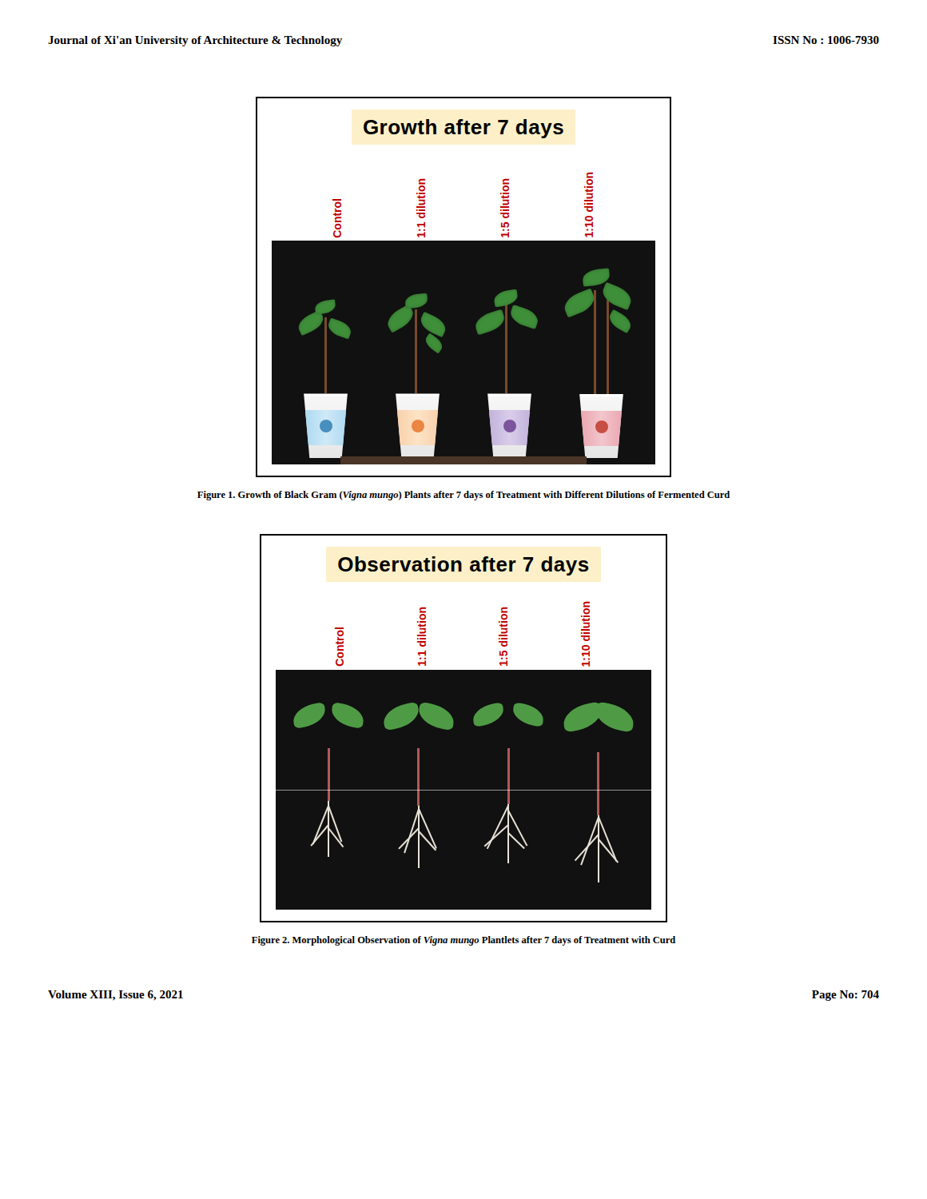Journal of Xi'an University of Architecture & Technology
ISSN No : 1006-7930
Growth after 7 days
Control
1:1 dilution
1:5 dilution
1:10 dilution
Figure 1. Growth of Black Gram (Vigna mungo) Plants after 7 days of Treatment with Different Dilutions of Fermented Curd
Observation after 7 days
Control
1:1 dilution
1:5 dilution
1:10 dilution
Figure 2. Morphological Observation of Vigna mungo Plantlets after 7 days of Treatment with Curd
Volume XIII, Issue 6, 2021
Page No: 704